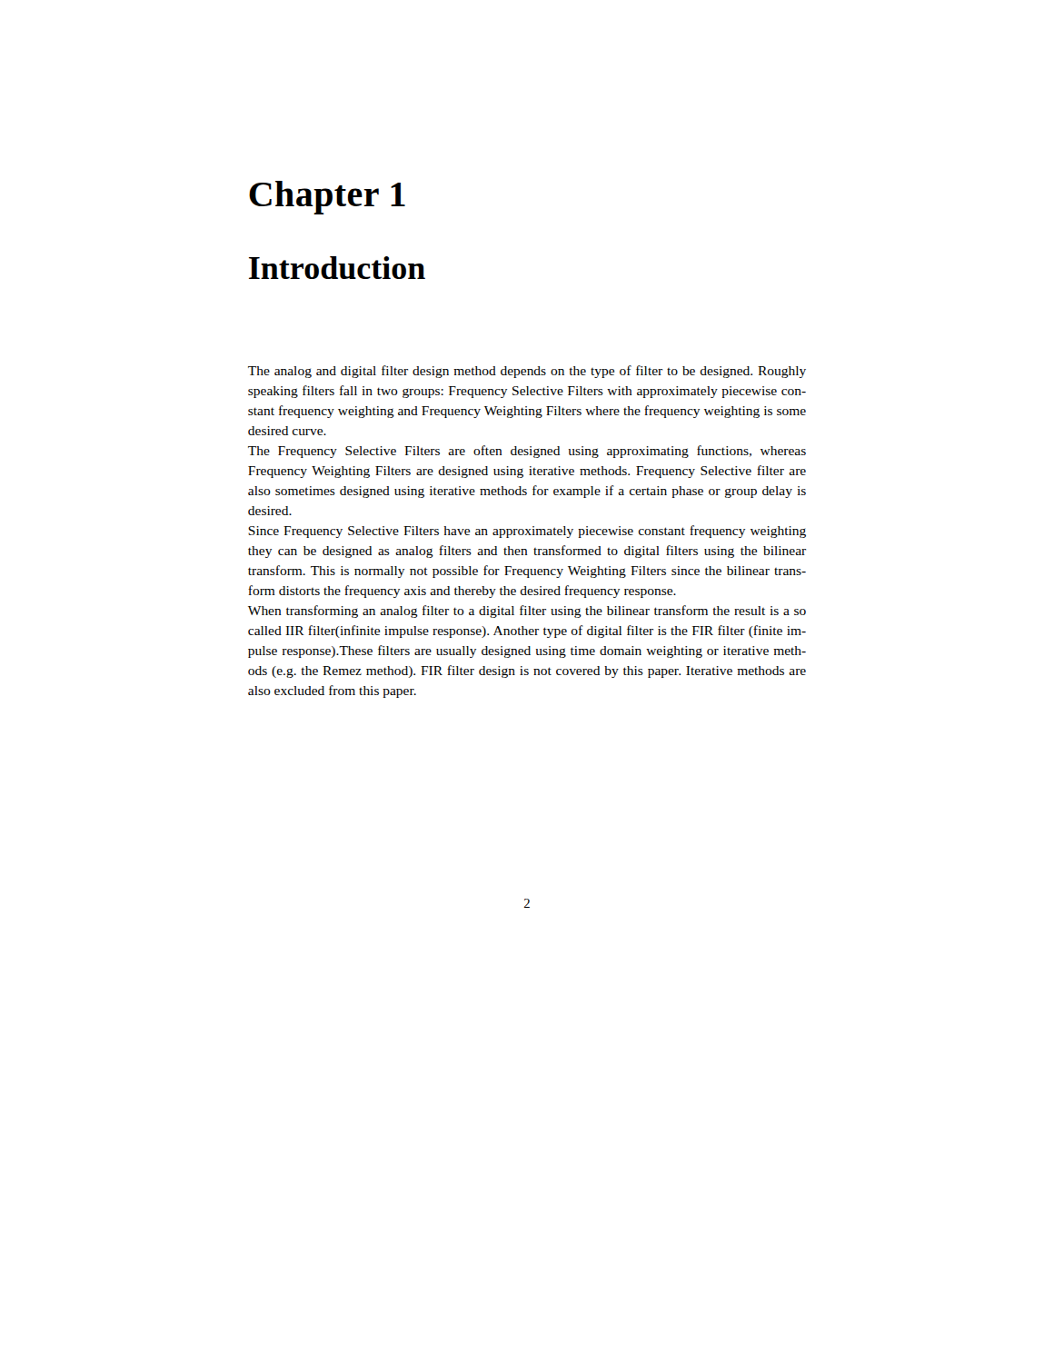Chapter 1
Introduction
The analog and digital filter design method depends on the type of filter to be designed. Roughly speaking filters fall in two groups: Frequency Selective Filters with approximately piecewise constant frequency weighting and Frequency Weighting Filters where the frequency weighting is some desired curve.
The Frequency Selective Filters are often designed using approximating functions, whereas Frequency Weighting Filters are designed using iterative methods. Frequency Selective filter are also sometimes designed using iterative methods for example if a certain phase or group delay is desired.
Since Frequency Selective Filters have an approximately piecewise constant frequency weighting they can be designed as analog filters and then transformed to digital filters using the bilinear transform. This is normally not possible for Frequency Weighting Filters since the bilinear transform distorts the frequency axis and thereby the desired frequency response.
When transforming an analog filter to a digital filter using the bilinear transform the result is a so called IIR filter(infinite impulse response). Another type of digital filter is the FIR filter (finite impulse response).These filters are usually designed using time domain weighting or iterative methods (e.g. the Remez method). FIR filter design is not covered by this paper. Iterative methods are also excluded from this paper.
2